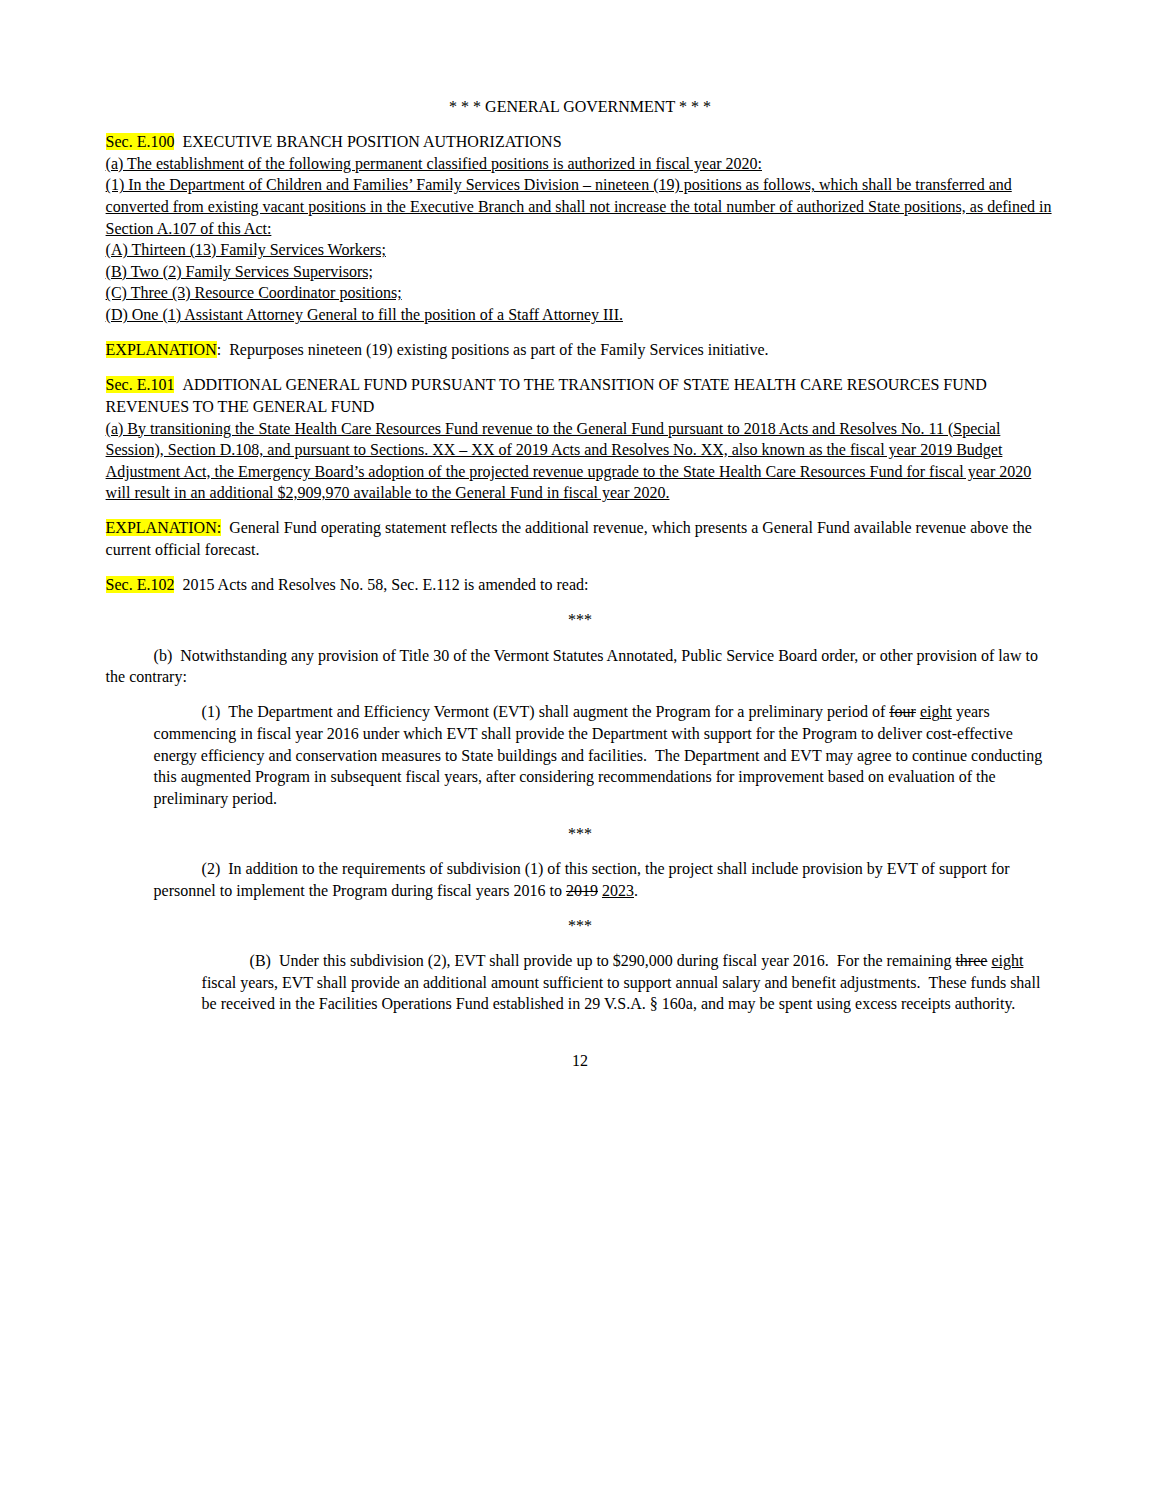* * * GENERAL GOVERNMENT * * *
Sec. E.100 EXECUTIVE BRANCH POSITION AUTHORIZATIONS
(a) The establishment of the following permanent classified positions is authorized in fiscal year 2020:
(1) In the Department of Children and Families’ Family Services Division – nineteen (19) positions as follows, which shall be transferred and converted from existing vacant positions in the Executive Branch and shall not increase the total number of authorized State positions, as defined in Section A.107 of this Act:
(A) Thirteen (13) Family Services Workers;
(B) Two (2) Family Services Supervisors;
(C) Three (3) Resource Coordinator positions;
(D) One (1) Assistant Attorney General to fill the position of a Staff Attorney III.
EXPLANATION: Repurposes nineteen (19) existing positions as part of the Family Services initiative.
Sec. E.101 ADDITIONAL GENERAL FUND PURSUANT TO THE TRANSITION OF STATE HEALTH CARE RESOURCES FUND REVENUES TO THE GENERAL FUND
(a) By transitioning the State Health Care Resources Fund revenue to the General Fund pursuant to 2018 Acts and Resolves No. 11 (Special Session), Section D.108, and pursuant to Sections. XX – XX of 2019 Acts and Resolves No. XX, also known as the fiscal year 2019 Budget Adjustment Act, the Emergency Board’s adoption of the projected revenue upgrade to the State Health Care Resources Fund for fiscal year 2020 will result in an additional $2,909,970 available to the General Fund in fiscal year 2020.
EXPLANATION: General Fund operating statement reflects the additional revenue, which presents a General Fund available revenue above the current official forecast.
Sec. E.102 2015 Acts and Resolves No. 58, Sec. E.112 is amended to read:
***
(b) Notwithstanding any provision of Title 30 of the Vermont Statutes Annotated, Public Service Board order, or other provision of law to the contrary:
(1) The Department and Efficiency Vermont (EVT) shall augment the Program for a preliminary period of four eight years commencing in fiscal year 2016 under which EVT shall provide the Department with support for the Program to deliver cost-effective energy efficiency and conservation measures to State buildings and facilities. The Department and EVT may agree to continue conducting this augmented Program in subsequent fiscal years, after considering recommendations for improvement based on evaluation of the preliminary period.
***
(2) In addition to the requirements of subdivision (1) of this section, the project shall include provision by EVT of support for personnel to implement the Program during fiscal years 2016 to 2019 2023.
***
(B) Under this subdivision (2), EVT shall provide up to $290,000 during fiscal year 2016. For the remaining three eight fiscal years, EVT shall provide an additional amount sufficient to support annual salary and benefit adjustments. These funds shall be received in the Facilities Operations Fund established in 29 V.S.A. § 160a, and may be spent using excess receipts authority.
12